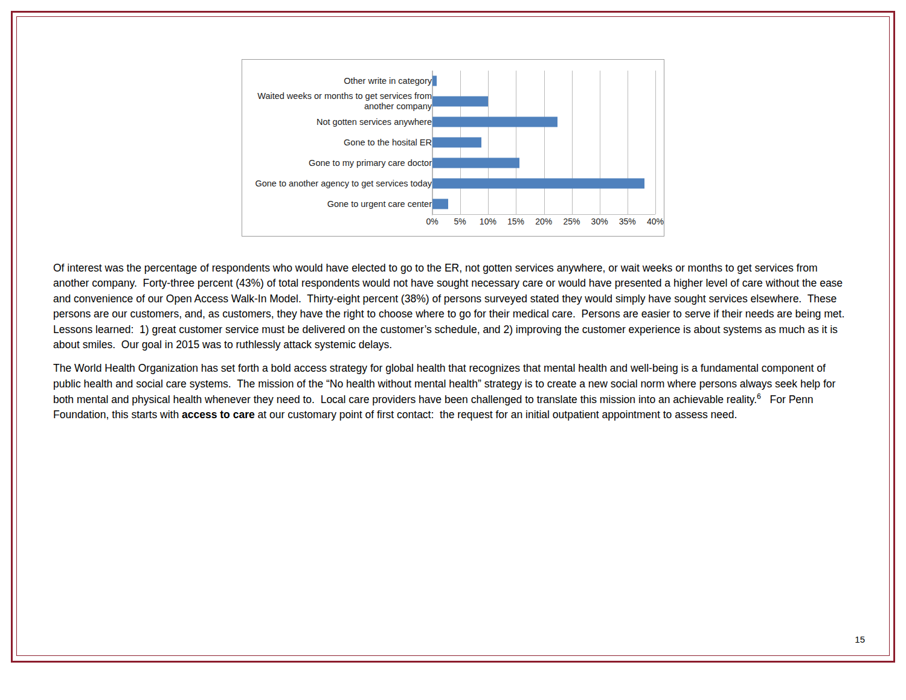| Other write in category | |
| Waited weeks or months to get services from another company | |
| Not gotten services anywhere | |
| Gone to the hosital ER | |
| Gone to my primary care doctor | |
| Gone to another agency to get services today | |
| Gone to urgent care center | |
| | 0% 5% 10% 15% 20% 25% 30% 35% 40% |
Of interest was the percentage of respondents who would have elected to go to the ER, not gotten services anywhere, or wait weeks or months to get services from another company. Forty-three percent (43%) of total respondents would not have sought necessary care or would have presented a higher level of care without the ease and convenience of our Open Access Walk-In Model. Thirty-eight percent (38%) of persons surveyed stated they would simply have sought services elsewhere. These persons are our customers, and, as customers, they have the right to choose where to go for their medical care. Persons are easier to serve if their needs are being met.
Lessons learned: 1) great customer service must be delivered on the customer’s schedule, and 2) improving the customer experience is about systems as much as it is about smiles. Our goal in 2015 was to ruthlessly attack systemic delays.
The World Health Organization has set forth a bold access strategy for global health that recognizes that mental health and well-being is a fundamental component of public health and social care systems. The mission of the “No health without mental health” strategy is to create a new social norm where persons always seek help for both mental and physical health whenever they need to. Local care providers have been challenged to translate this mission into an achievable reality.6 For Penn Foundation, this starts with access to care at our customary point of first contact: the request for an initial outpatient appointment to assess need.
15